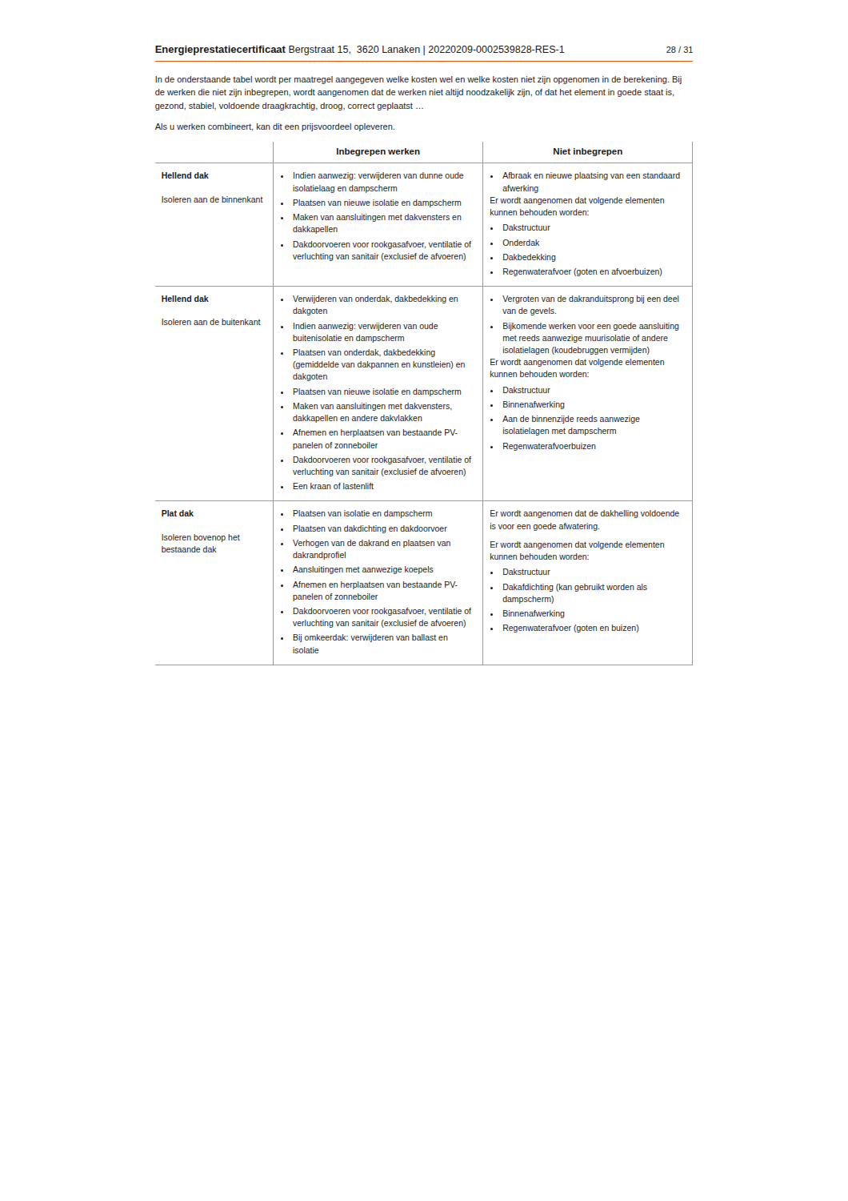Energieprestatiecertificaat Bergstraat 15, 3620 Lanaken | 20220209-0002539828-RES-1
28 / 31
In de onderstaande tabel wordt per maatregel aangegeven welke kosten wel en welke kosten niet zijn opgenomen in de berekening. Bij de werken die niet zijn inbegrepen, wordt aangenomen dat de werken niet altijd noodzakelijk zijn, of dat het element in goede staat is, gezond, stabiel, voldoende draagkrachtig, droog, correct geplaatst …
Als u werken combineert, kan dit een prijsvoordeel opleveren.
| | Inbegrepen werken | Niet inbegrepen |
| --- | --- | --- |
| Hellend dak Isoleren aan de binnenkant | Indien aanwezig: verwijderen van dunne oude isolatielaag en dampscherm Plaatsen van nieuwe isolatie en dampscherm Maken van aansluitingen met dakvensters en dakkapellen Dakdoorvoeren voor rookgasafvoer, ventilatie of verluchting van sanitair (exclusief de afvoeren) | Afbraak en nieuwe plaatsing van een standaard afwerking Er wordt aangenomen dat volgende elementen kunnen behouden worden: Dakstructuur Onderdak Dakbedekking Regenwaterafvoer (goten en afvoerbuizen) |
| Hellend dak Isoleren aan de buitenkant | Verwijderen van onderdak, dakbedekking en dakgoten Indien aanwezig: verwijderen van oude buitenisolatie en dampscherm Plaatsen van onderdak, dakbedekking (gemiddelde van dakpannen en kunstleien) en dakgoten Plaatsen van nieuwe isolatie en dampscherm Maken van aansluitingen met dakvensters, dakkapellen en andere dakvlakken Afnemen en herplaatsen van bestaande PV-panelen of zonneboiler Dakdoorvoeren voor rookgasafvoer, ventilatie of verluchting van sanitair (exclusief de afvoeren) Een kraan of lastenlift | Vergroten van de dakranduitsprong bij een deel van de gevels. Bijkomende werken voor een goede aansluiting met reeds aanwezige muurisolatie of andere isolatielagen (koudebruggen vermijden) Er wordt aangenomen dat volgende elementen kunnen behouden worden: Dakstructuur Binnenafwerking Aan de binnenzijde reeds aanwezige isolatielagen met dampscherm Regenwaterafvoerbuizen |
| Plat dak Isoleren bovenop het bestaande dak | Plaatsen van isolatie en dampscherm Plaatsen van dakdichting en dakdoorvoer Verhogen van de dakrand en plaatsen van dakrandprofiel Aansluitingen met aanwezige koepels Afnemen en herplaatsen van bestaande PV-panelen of zonneboiler Dakdoorvoeren voor rookgasafvoer, ventilatie of verluchting van sanitair (exclusief de afvoeren) Bij omkeerdak: verwijderen van ballast en isolatie | Er wordt aangenomen dat de dakhelling voldoende is voor een goede afwatering. Er wordt aangenomen dat volgende elementen kunnen behouden worden: Dakstructuur Dakafdichting (kan gebruikt worden als dampscherm) Binnenafwerking Regenwaterafvoer (goten en buizen) |